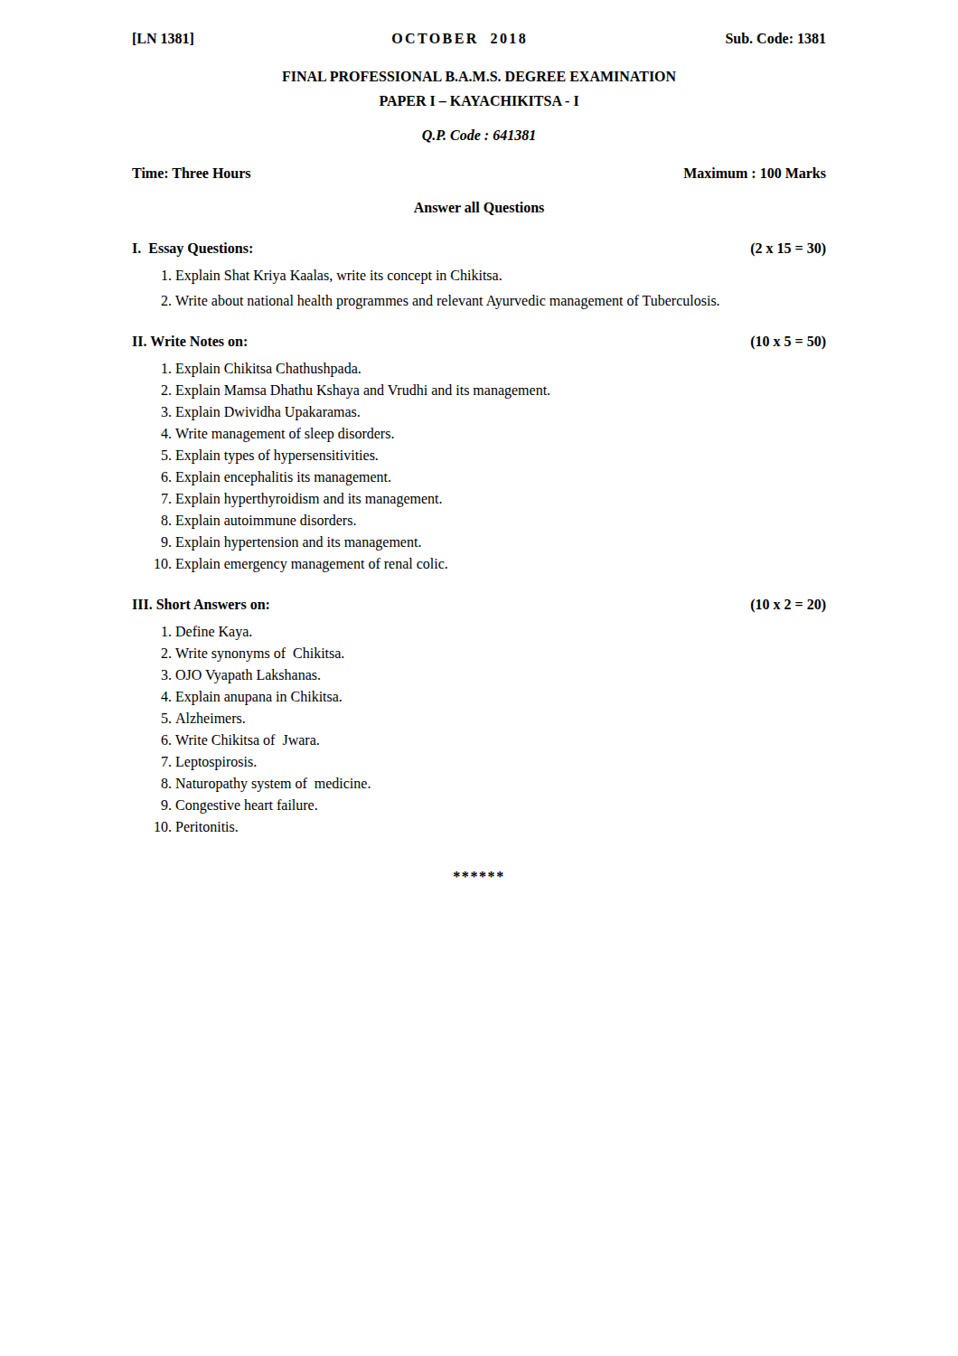[LN 1381] OCTOBER 2018 Sub. Code: 1381
Final Professional B.A.M.S. Degree Examination
Paper I – Kayachikitsa - I
Q.P. Code : 641381
Time: Three Hours Maximum : 100 Marks
Answer all Questions
I. Essay Questions: (2 x 15 = 30)
Explain Shat Kriya Kaalas, write its concept in Chikitsa.
Write about national health programmes and relevant Ayurvedic management of Tuberculosis.
II. Write Notes on: (10 x 5 = 50)
Explain Chikitsa Chathushpada.
Explain Mamsa Dhathu Kshaya and Vrudhi and its management.
Explain Dwividha Upakaramas.
Write management of sleep disorders.
Explain types of hypersensitivities.
Explain encephalitis its management.
Explain hyperthyroidism and its management.
Explain autoimmune disorders.
Explain hypertension and its management.
Explain emergency management of renal colic.
III. Short Answers on: (10 x 2 = 20)
Define Kaya.
Write synonyms of Chikitsa.
OJO Vyapath Lakshanas.
Explain anupana in Chikitsa.
Alzheimers.
Write Chikitsa of Jwara.
Leptospirosis.
Naturopathy system of medicine.
Congestive heart failure.
Peritonitis.
******